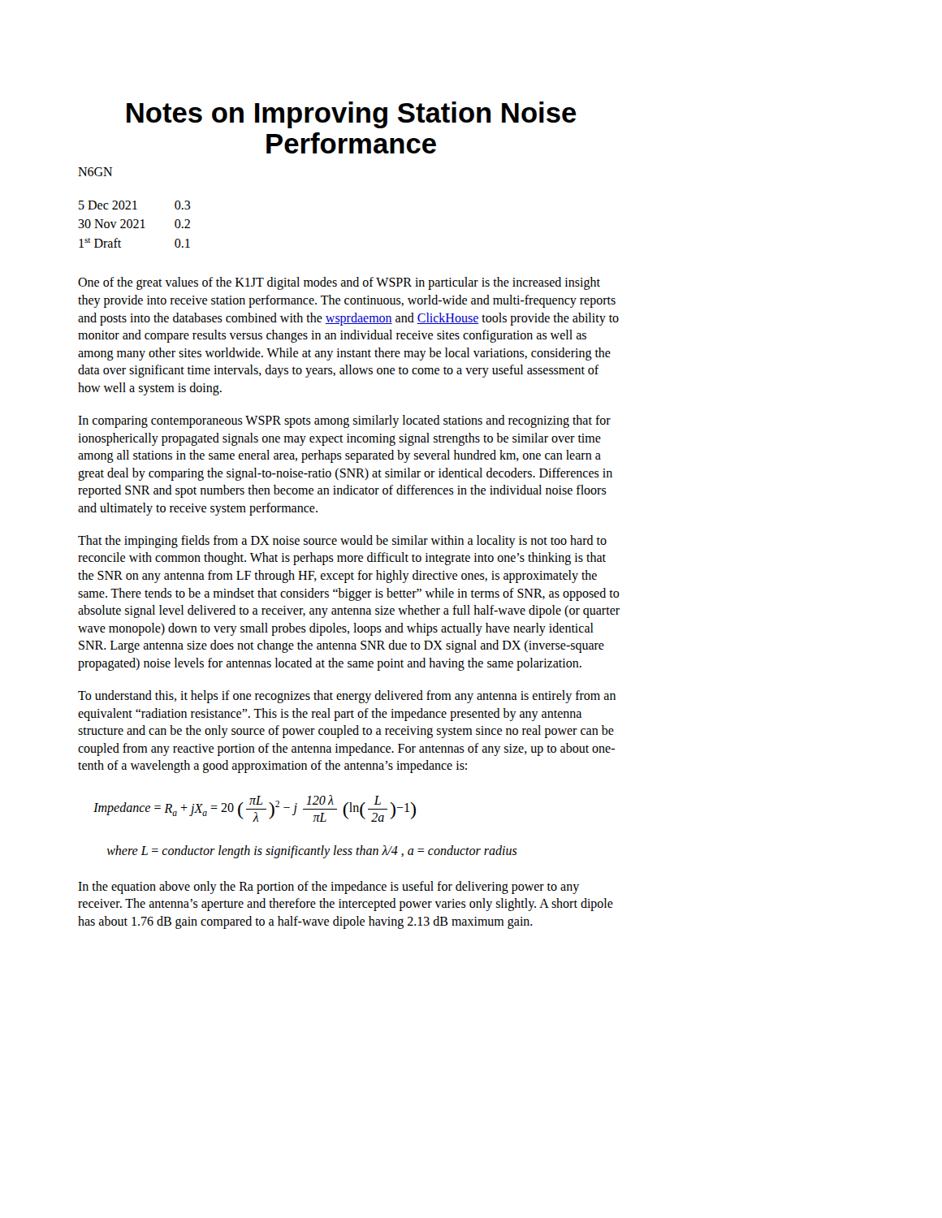Notes on Improving Station Noise Performance
N6GN
| 5 Dec 2021 | 0.3 |
| 30 Nov 2021 | 0.2 |
| 1 st Draft | 0.1 |
One of the great values of the K1JT digital modes and of WSPR in particular is the increased insight they provide into receive station performance. The continuous, world-wide and multi-frequency reports and posts into the databases combined with the wsprdaemon and ClickHouse tools provide the ability to monitor and compare results versus changes in an individual receive sites configuration as well as among many other sites worldwide. While at any instant there may be local variations, considering the data over significant time intervals, days to years, allows one to come to a very useful assessment of how well a system is doing.
In comparing contemporaneous WSPR spots among similarly located stations and recognizing that for ionospherically propagated signals one may expect incoming signal strengths to be similar over time among all stations in the same eneral area, perhaps separated by several hundred km, one can learn a great deal by comparing the signal-to-noise-ratio (SNR) at similar or identical decoders. Differences in reported SNR and spot numbers then become an indicator of differences in the individual noise floors and ultimately to receive system performance.
That the impinging fields from a DX noise source would be similar within a locality is not too hard to reconcile with common thought. What is perhaps more difficult to integrate into one’s thinking is that the SNR on any antenna from LF through HF, except for highly directive ones, is approximately the same. There tends to be a mindset that considers “bigger is better” while in terms of SNR, as opposed to absolute signal level delivered to a receiver, any antenna size whether a full half-wave dipole (or quarter wave monopole) down to very small probes dipoles, loops and whips actually have nearly identical SNR. Large antenna size does not change the antenna SNR due to DX signal and DX (inverse-square propagated) noise levels for antennas located at the same point and having the same polarization.
To understand this, it helps if one recognizes that energy delivered from any antenna is entirely from an equivalent “radiation resistance”. This is the real part of the impedance presented by any antenna structure and can be the only source of power coupled to a receiving system since no real power can be coupled from any reactive portion of the antenna impedance. For antennas of any size, up to about one-tenth of a wavelength a good approximation of the antenna’s impedance is:
Impedance = Ra + jXa = 20 (πL λ) 2 − j 120 λ πL (ln(L 2a)−1)
where L = conductor length is significantly less than λ/4 , a = conductor radius
In the equation above only the Ra portion of the impedance is useful for delivering power to any receiver. The antenna’s aperture and therefore the intercepted power varies only slightly. A short dipole has about 1.76 dB gain compared to a half-wave dipole having 2.13 dB maximum gain.